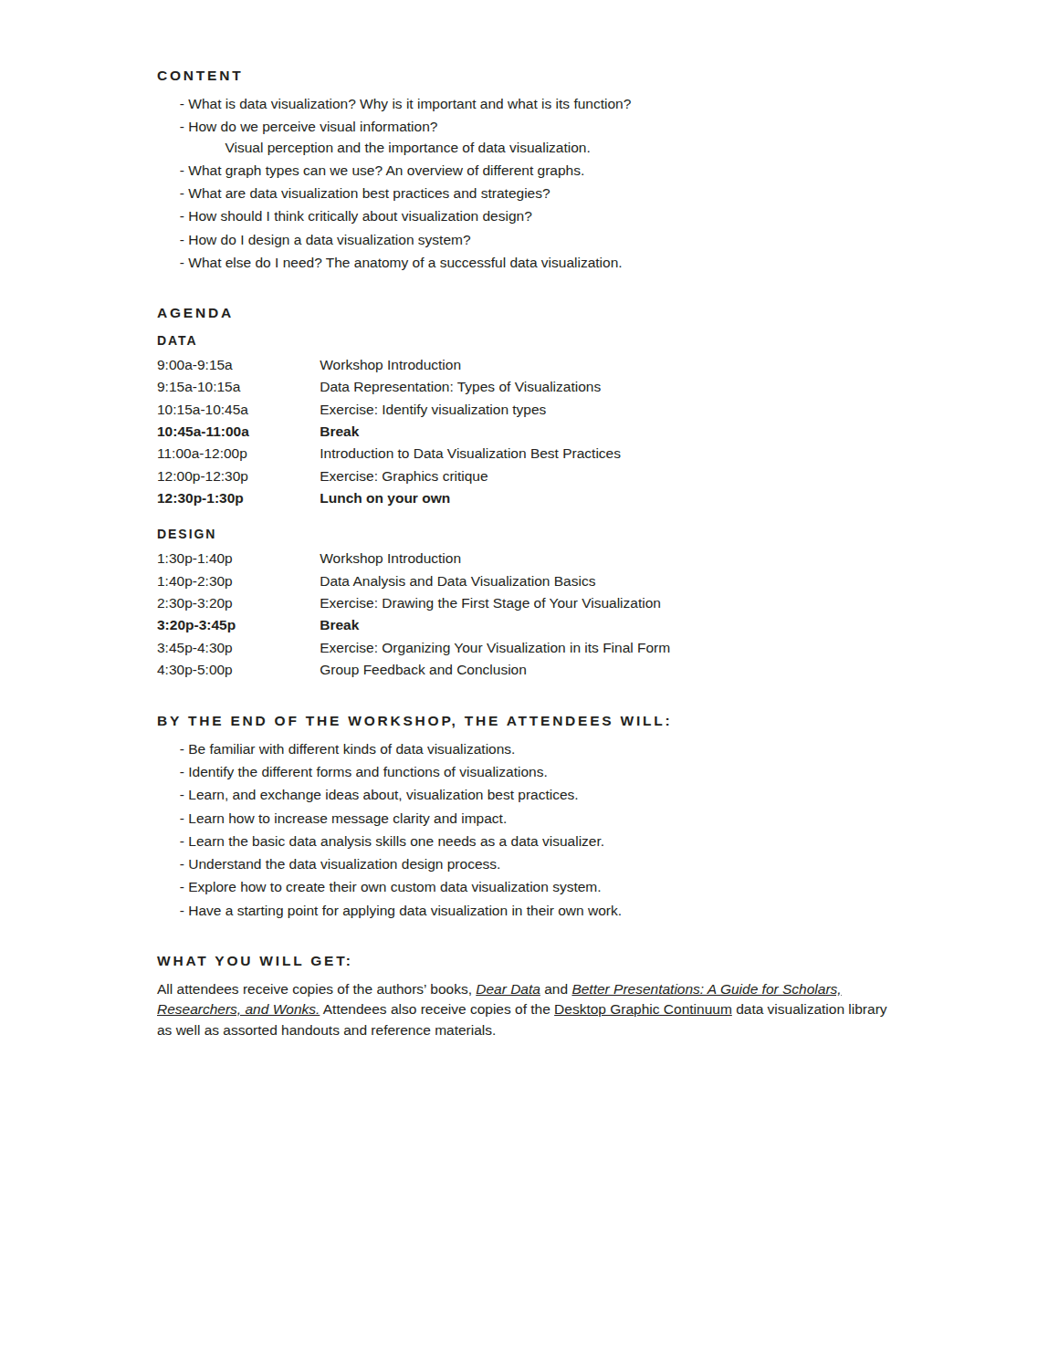Content
What is data visualization? Why is it important and what is its function?
How do we perceive visual information? Visual perception and the importance of data visualization.
What graph types can we use? An overview of different graphs.
What are data visualization best practices and strategies?
How should I think critically about visualization design?
How do I design a data visualization system?
What else do I need? The anatomy of a successful data visualization.
Agenda
Data
| 9:00a-9:15a | Workshop Introduction |
| 9:15a-10:15a | Data Representation: Types of Visualizations |
| 10:15a-10:45a | Exercise: Identify visualization types |
| 10:45a-11:00a | Break |
| 11:00a-12:00p | Introduction to Data Visualization Best Practices |
| 12:00p-12:30p | Exercise: Graphics critique |
| 12:30p-1:30p | Lunch on your own |
Design
| 1:30p-1:40p | Workshop Introduction |
| 1:40p-2:30p | Data Analysis and Data Visualization Basics |
| 2:30p-3:20p | Exercise: Drawing the First Stage of Your Visualization |
| 3:20p-3:45p | Break |
| 3:45p-4:30p | Exercise: Organizing Your Visualization in its Final Form |
| 4:30p-5:00p | Group Feedback and Conclusion |
By the end of the workshop, the attendees will:
Be familiar with different kinds of data visualizations.
Identify the different forms and functions of visualizations.
Learn, and exchange ideas about, visualization best practices.
Learn how to increase message clarity and impact.
Learn the basic data analysis skills one needs as a data visualizer.
Understand the data visualization design process.
Explore how to create their own custom data visualization system.
Have a starting point for applying data visualization in their own work.
What you will get:
All attendees receive copies of the authors’ books, Dear Data and Better Presentations: A Guide for Scholars, Researchers, and Wonks. Attendees also receive copies of the Desktop Graphic Continuum data visualization library as well as assorted handouts and reference materials.